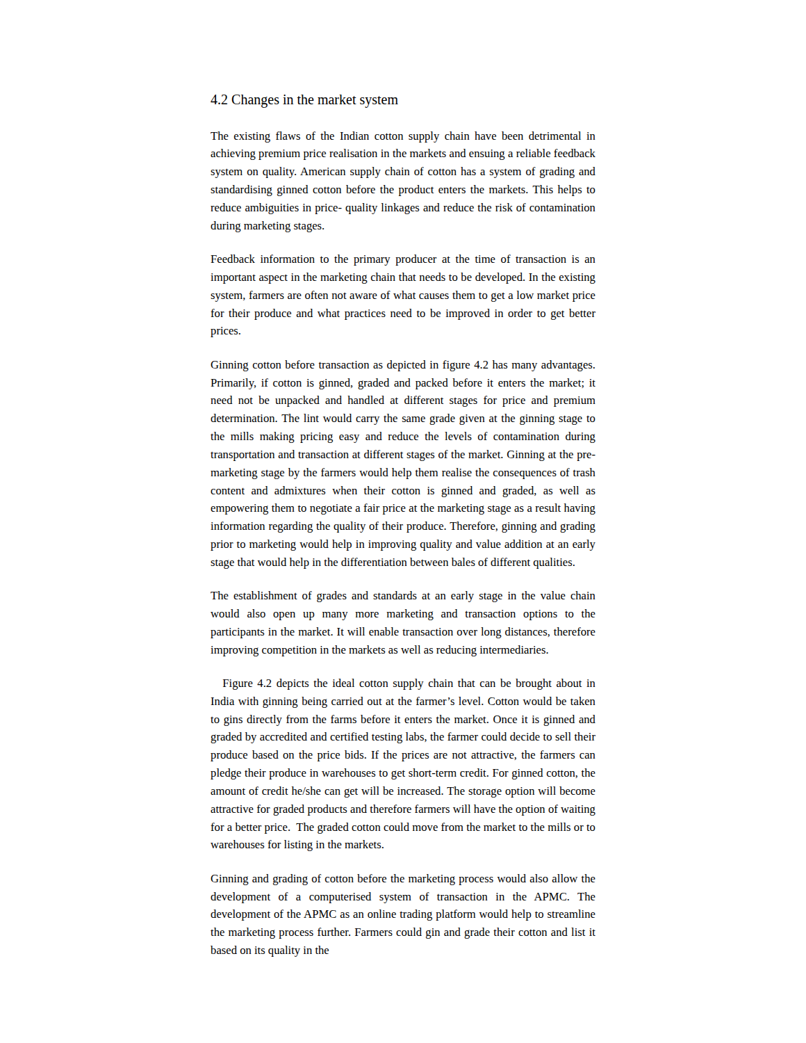4.2 Changes in the market system
The existing flaws of the Indian cotton supply chain have been detrimental in achieving premium price realisation in the markets and ensuing a reliable feedback system on quality. American supply chain of cotton has a system of grading and standardising ginned cotton before the product enters the markets. This helps to reduce ambiguities in price- quality linkages and reduce the risk of contamination during marketing stages.
Feedback information to the primary producer at the time of transaction is an important aspect in the marketing chain that needs to be developed. In the existing system, farmers are often not aware of what causes them to get a low market price for their produce and what practices need to be improved in order to get better prices.
Ginning cotton before transaction as depicted in figure 4.2 has many advantages. Primarily, if cotton is ginned, graded and packed before it enters the market; it need not be unpacked and handled at different stages for price and premium determination. The lint would carry the same grade given at the ginning stage to the mills making pricing easy and reduce the levels of contamination during transportation and transaction at different stages of the market. Ginning at the pre-marketing stage by the farmers would help them realise the consequences of trash content and admixtures when their cotton is ginned and graded, as well as empowering them to negotiate a fair price at the marketing stage as a result having information regarding the quality of their produce. Therefore, ginning and grading prior to marketing would help in improving quality and value addition at an early stage that would help in the differentiation between bales of different qualities.
The establishment of grades and standards at an early stage in the value chain would also open up many more marketing and transaction options to the participants in the market. It will enable transaction over long distances, therefore improving competition in the markets as well as reducing intermediaries.
Figure 4.2 depicts the ideal cotton supply chain that can be brought about in India with ginning being carried out at the farmer’s level. Cotton would be taken to gins directly from the farms before it enters the market. Once it is ginned and graded by accredited and certified testing labs, the farmer could decide to sell their produce based on the price bids. If the prices are not attractive, the farmers can pledge their produce in warehouses to get short-term credit. For ginned cotton, the amount of credit he/she can get will be increased. The storage option will become attractive for graded products and therefore farmers will have the option of waiting for a better price. The graded cotton could move from the market to the mills or to warehouses for listing in the markets.
Ginning and grading of cotton before the marketing process would also allow the development of a computerised system of transaction in the APMC. The development of the APMC as an online trading platform would help to streamline the marketing process further. Farmers could gin and grade their cotton and list it based on its quality in the